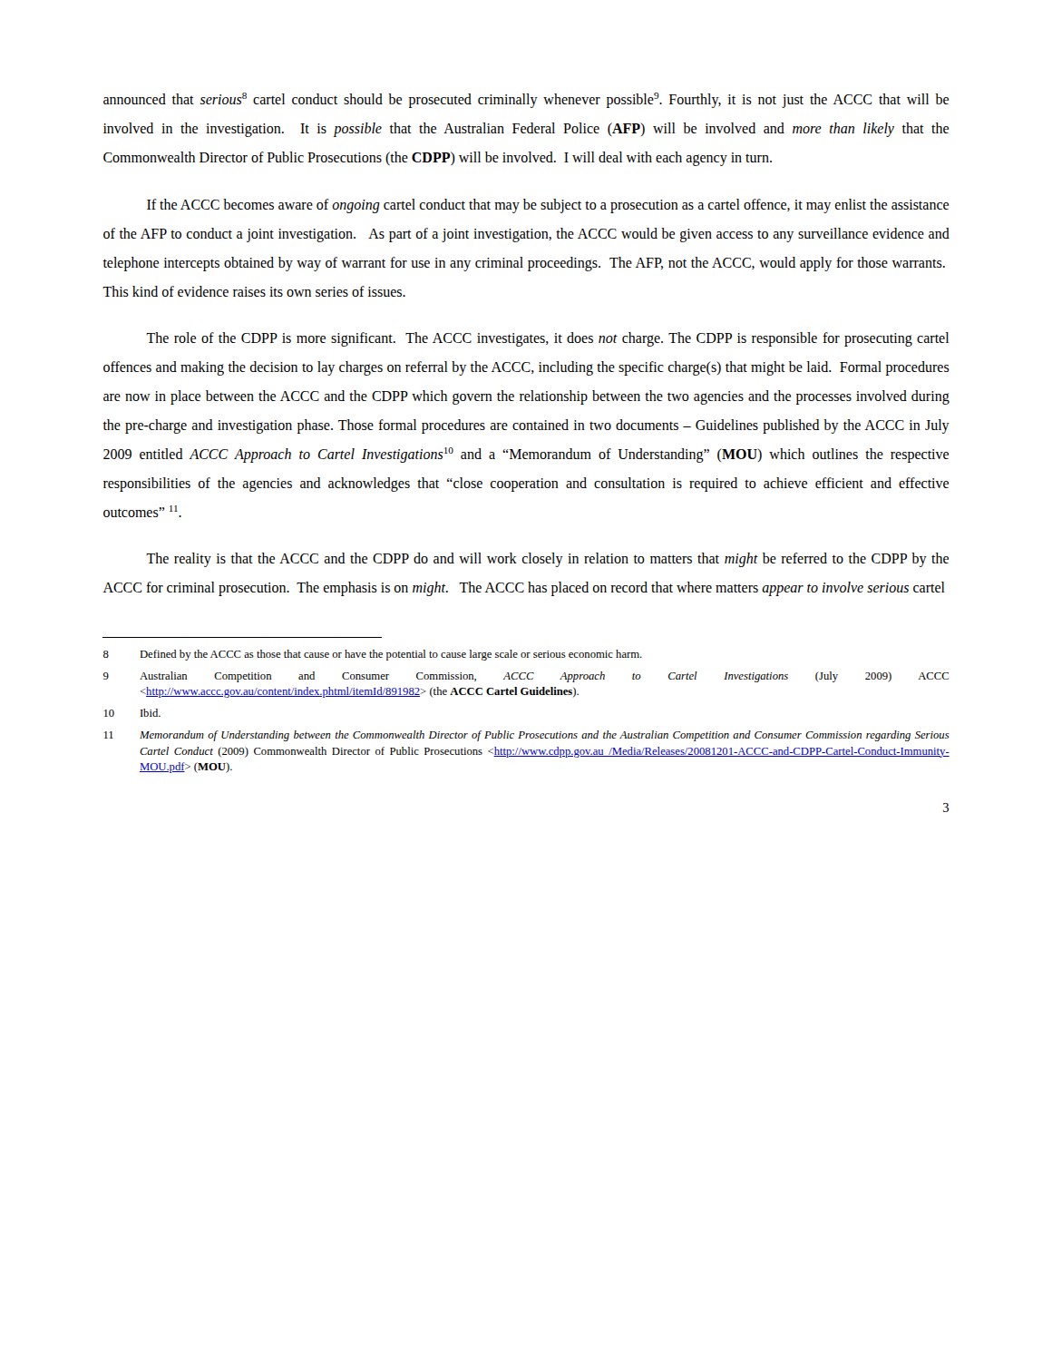announced that serious8 cartel conduct should be prosecuted criminally whenever possible9. Fourthly, it is not just the ACCC that will be involved in the investigation. It is possible that the Australian Federal Police (AFP) will be involved and more than likely that the Commonwealth Director of Public Prosecutions (the CDPP) will be involved. I will deal with each agency in turn.
If the ACCC becomes aware of ongoing cartel conduct that may be subject to a prosecution as a cartel offence, it may enlist the assistance of the AFP to conduct a joint investigation. As part of a joint investigation, the ACCC would be given access to any surveillance evidence and telephone intercepts obtained by way of warrant for use in any criminal proceedings. The AFP, not the ACCC, would apply for those warrants. This kind of evidence raises its own series of issues.
The role of the CDPP is more significant. The ACCC investigates, it does not charge. The CDPP is responsible for prosecuting cartel offences and making the decision to lay charges on referral by the ACCC, including the specific charge(s) that might be laid. Formal procedures are now in place between the ACCC and the CDPP which govern the relationship between the two agencies and the processes involved during the pre-charge and investigation phase. Those formal procedures are contained in two documents – Guidelines published by the ACCC in July 2009 entitled ACCC Approach to Cartel Investigations10 and a “Memorandum of Understanding” (MOU) which outlines the respective responsibilities of the agencies and acknowledges that “close cooperation and consultation is required to achieve efficient and effective outcomes” 11.
The reality is that the ACCC and the CDPP do and will work closely in relation to matters that might be referred to the CDPP by the ACCC for criminal prosecution. The emphasis is on might. The ACCC has placed on record that where matters appear to involve serious cartel
8
Defined by the ACCC as those that cause or have the potential to cause large scale or serious economic harm.
9
Australian Competition and Consumer Commission, ACCC Approach to Cartel Investigations (July 2009) ACCC <http://www.accc.gov.au/content/index.phtml/itemId/891982> (the ACCC Cartel Guidelines).
10
Ibid.
11
Memorandum of Understanding between the Commonwealth Director of Public Prosecutions and the Australian Competition and Consumer Commission regarding Serious Cartel Conduct (2009) Commonwealth Director of Public Prosecutions <http://www.cdpp.gov.au /Media/Releases/20081201-ACCC-and-CDPP-Cartel-Conduct-Immunity-MOU.pdf> (MOU).
3